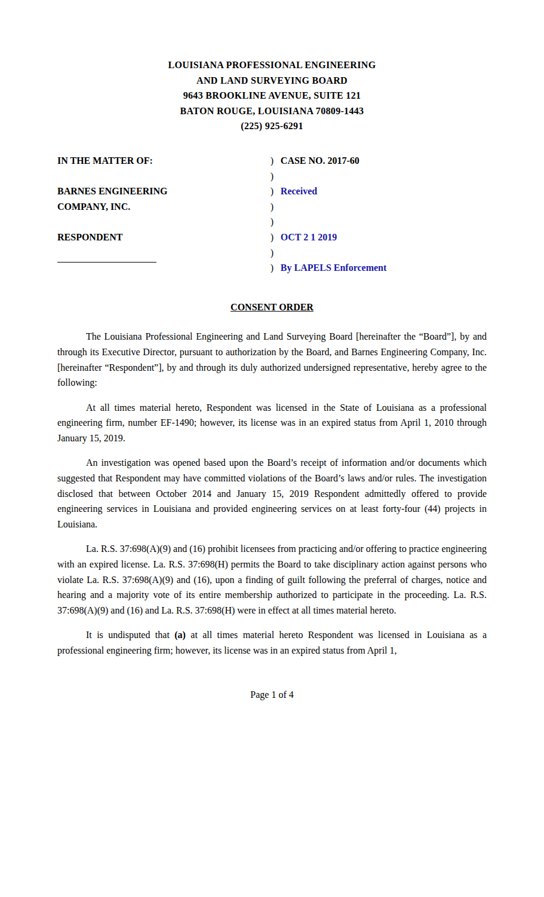LOUISIANA PROFESSIONAL ENGINEERING
AND LAND SURVEYING BOARD
9643 BROOKLINE AVENUE, SUITE 121
BATON ROUGE, LOUISIANA 70809-1443
(225) 925-6291
| IN THE MATTER OF: | ) | CASE NO. 2017-60 |
| | ) | |
| BARNES ENGINEERING COMPANY, INC. | ) ) | Received |
| | ) | |
| RESPONDENT | ) | OCT 2 1 2019 |
| | ) | |
| | ) | By LAPELS Enforcement |
CONSENT ORDER
The Louisiana Professional Engineering and Land Surveying Board [hereinafter the “Board”], by and through its Executive Director, pursuant to authorization by the Board, and Barnes Engineering Company, Inc. [hereinafter “Respondent”], by and through its duly authorized undersigned representative, hereby agree to the following:
At all times material hereto, Respondent was licensed in the State of Louisiana as a professional engineering firm, number EF-1490; however, its license was in an expired status from April 1, 2010 through January 15, 2019.
An investigation was opened based upon the Board’s receipt of information and/or documents which suggested that Respondent may have committed violations of the Board’s laws and/or rules. The investigation disclosed that between October 2014 and January 15, 2019 Respondent admittedly offered to provide engineering services in Louisiana and provided engineering services on at least forty-four (44) projects in Louisiana.
La. R.S. 37:698(A)(9) and (16) prohibit licensees from practicing and/or offering to practice engineering with an expired license. La. R.S. 37:698(H) permits the Board to take disciplinary action against persons who violate La. R.S. 37:698(A)(9) and (16), upon a finding of guilt following the preferral of charges, notice and hearing and a majority vote of its entire membership authorized to participate in the proceeding. La. R.S. 37:698(A)(9) and (16) and La. R.S. 37:698(H) were in effect at all times material hereto.
It is undisputed that (a) at all times material hereto Respondent was licensed in Louisiana as a professional engineering firm; however, its license was in an expired status from April 1,
Page 1 of 4